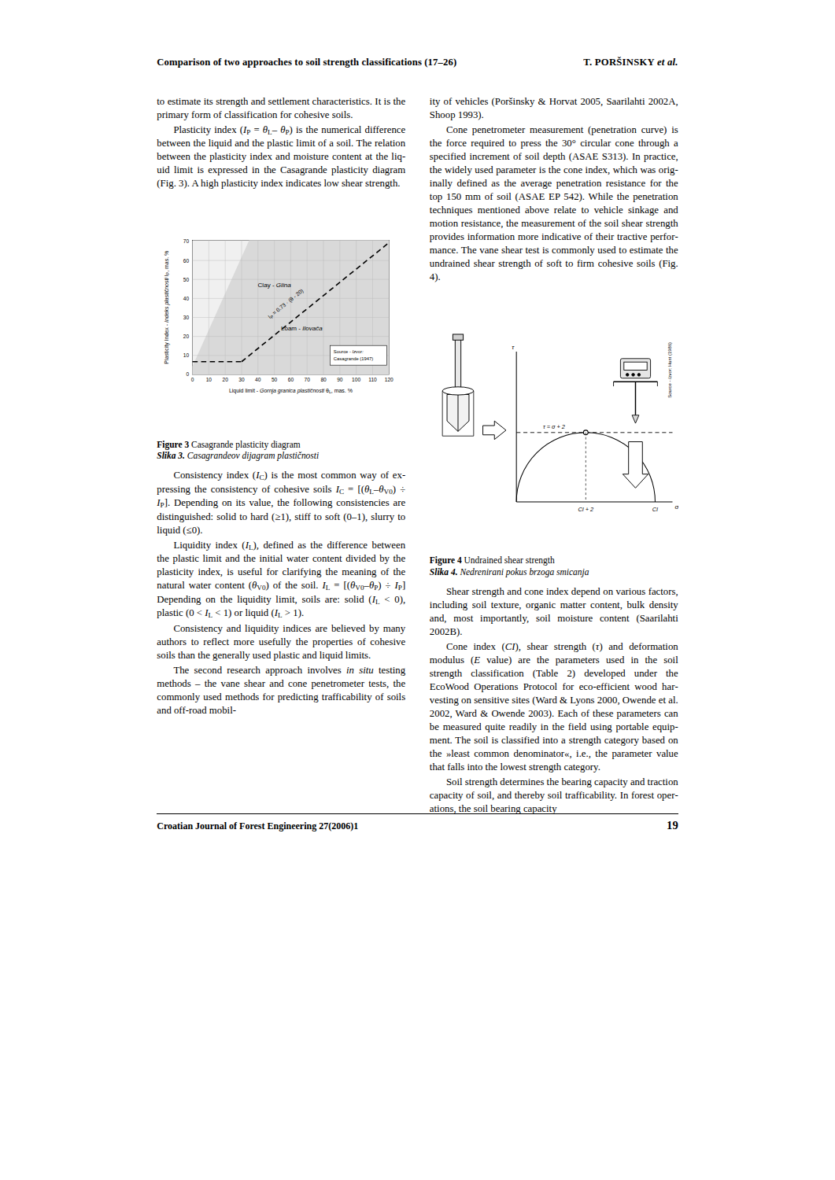Comparison of two approaches to soil strength classifications (17–26)
T. PORŠINSKY et al.
to estimate its strength and settlement characteristics. It is the primary form of classification for cohesive soils.
Plasticity index (IP = θL– θP) is the numerical difference between the liquid and the plastic limit of a soil. The relation between the plasticity index and moisture content at the liquid limit is expressed in the Casagrande plasticity diagram (Fig. 3). A high plasticity index indicates low shear strength.
0 10 20 30 40 50 60 70 80 90 100 110 120 0 10 20 30 40 50 60 70 Liquid limit - Gornja granica plastičnosti θL, mas. % Plasticity Index - Indeks plastičnosti IP, mas. % Clay - Glina Loam - Ilovača IP = 0.73 · (θ - 20) Source - Izvor: Casagrande (1947)
Figure 3 Casagrande plasticity diagram
Slika 3. Casagrandeov dijagram plastičnosti
Consistency index (IC) is the most common way of expressing the consistency of cohesive soils IC = [(θL–θV0) ÷ IP]. Depending on its value, the following consistencies are distinguished: solid to hard (≥1), stiff to soft (0–1), slurry to liquid (≤0).
Liquidity index (IL), defined as the difference between the plastic limit and the initial water content divided by the plasticity index, is useful for clarifying the meaning of the natural water content (θV0) of the soil. IL = [(θV0–θP) ÷ IP] Depending on the liquidity limit, soils are: solid (IL < 0), plastic (0 < IL < 1) or liquid (IL > 1).
Consistency and liquidity indices are believed by many authors to reflect more usefully the properties of cohesive soils than the generally used plastic and liquid limits.
The second research approach involves in situ testing methods – the vane shear and cone penetrometer tests, the commonly used methods for predicting trafficability of soils and off-road mobil-
ity of vehicles (Poršinsky & Horvat 2005, Saarilahti 2002A, Shoop 1993).
Cone penetrometer measurement (penetration curve) is the force required to press the 30° circular cone through a specified increment of soil depth (ASAE S313). In practice, the widely used parameter is the cone index, which was originally defined as the average penetration resistance for the top 150 mm of soil (ASAE EP 542). While the penetration techniques mentioned above relate to vehicle sinkage and motion resistance, the measurement of the soil shear strength provides information more indicative of their tractive performance. The vane shear test is commonly used to estimate the undrained shear strength of soft to firm cohesive soils (Fig. 4).
τ σ τ = σ + 2 CI + 2 CI Source - Izvor: Hunt (1986)
Figure 4 Undrained shear strength
Slika 4. Nedrenirani pokus brzoga smicanja
Shear strength and cone index depend on various factors, including soil texture, organic matter content, bulk density and, most importantly, soil moisture content (Saarilahti 2002B).
Cone index (CI), shear strength (τ) and deformation modulus (E value) are the parameters used in the soil strength classification (Table 2) developed under the EcoWood Operations Protocol for eco-efficient wood harvesting on sensitive sites (Ward & Lyons 2000, Owende et al. 2002, Ward & Owende 2003). Each of these parameters can be measured quite readily in the field using portable equipment. The soil is classified into a strength category based on the »least common denominator«, i.e., the parameter value that falls into the lowest strength category.
Soil strength determines the bearing capacity and traction capacity of soil, and thereby soil trafficability. In forest operations, the soil bearing capacity
Croatian Journal of Forest Engineering 27(2006)1
19